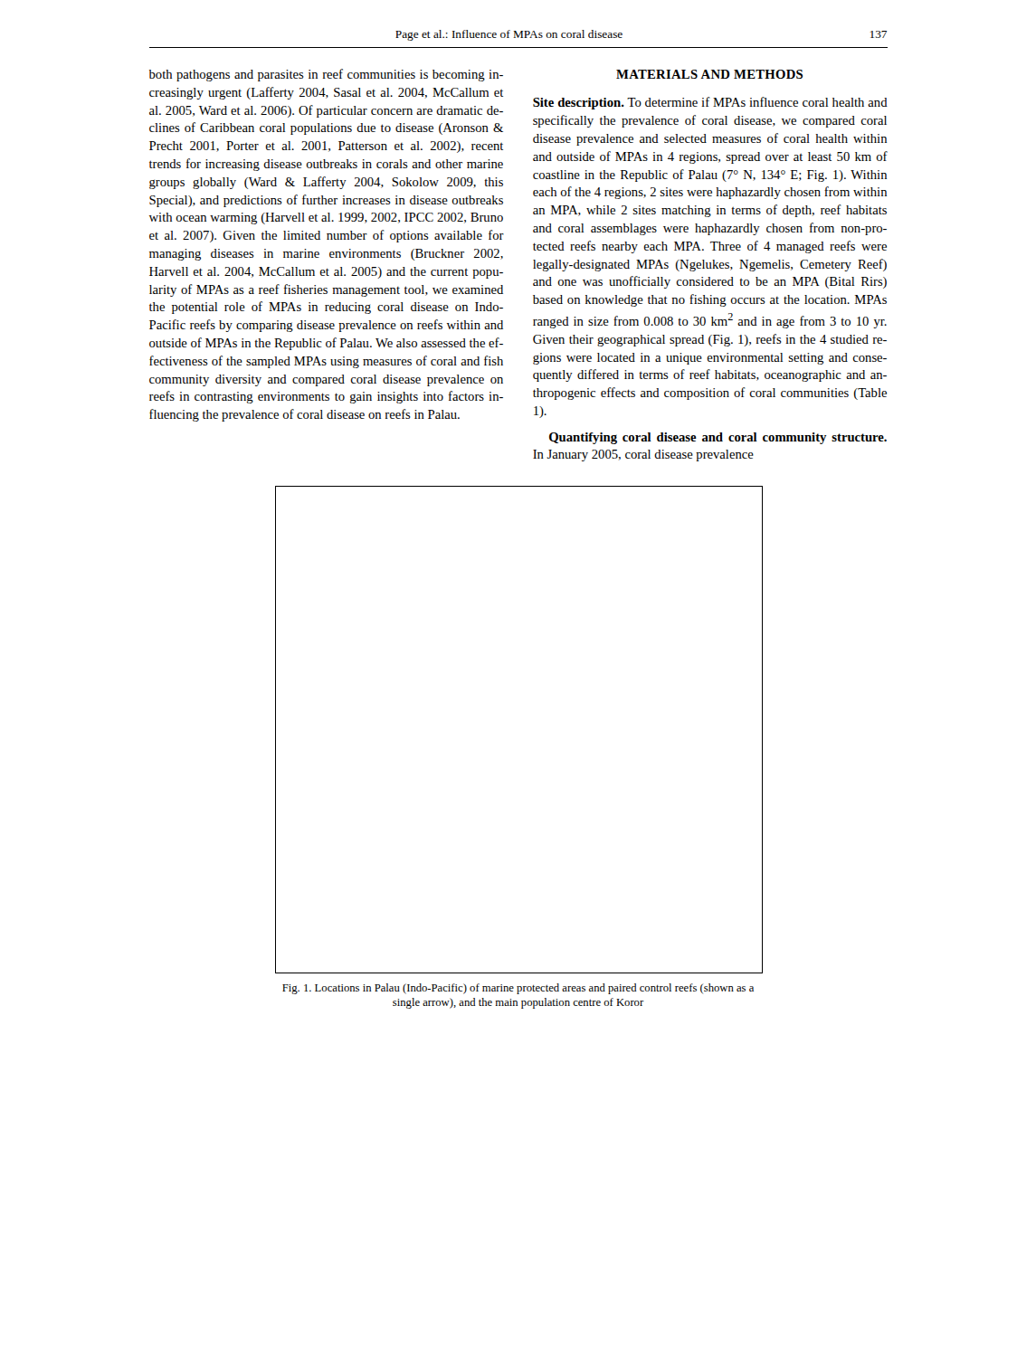Page et al.: Influence of MPAs on coral disease 137
both pathogens and parasites in reef communities is becoming increasingly urgent (Lafferty 2004, Sasal et al. 2004, McCallum et al. 2005, Ward et al. 2006). Of particular concern are dramatic declines of Caribbean coral populations due to disease (Aronson & Precht 2001, Porter et al. 2001, Patterson et al. 2002), recent trends for increasing disease outbreaks in corals and other marine groups globally (Ward & Lafferty 2004, Sokolow 2009, this Special), and predictions of further increases in disease outbreaks with ocean warming (Harvell et al. 1999, 2002, IPCC 2002, Bruno et al. 2007). Given the limited number of options available for managing diseases in marine environments (Bruckner 2002, Harvell et al. 2004, McCallum et al. 2005) and the current popularity of MPAs as a reef fisheries management tool, we examined the potential role of MPAs in reducing coral disease on Indo-Pacific reefs by comparing disease prevalence on reefs within and outside of MPAs in the Republic of Palau. We also assessed the effectiveness of the sampled MPAs using measures of coral and fish community diversity and compared coral disease prevalence on reefs in contrasting environments to gain insights into factors influencing the prevalence of coral disease on reefs in Palau.
Materials and Methods
Site description. To determine if MPAs influence coral health and specifically the prevalence of coral disease, we compared coral disease prevalence and selected measures of coral health within and outside of MPAs in 4 regions, spread over at least 50 km of coastline in the Republic of Palau (7° N, 134° E; Fig. 1). Within each of the 4 regions, 2 sites were haphazardly chosen from within an MPA, while 2 sites matching in terms of depth, reef habitats and coral assemblages were haphazardly chosen from non-protected reefs nearby each MPA. Three of 4 managed reefs were legally-designated MPAs (Ngelukes, Ngemelis, Cemetery Reef) and one was unofficially considered to be an MPA (Bital Rirs) based on knowledge that no fishing occurs at the location. MPAs ranged in size from 0.008 to 30 km2 and in age from 3 to 10 yr. Given their geographical spread (Fig. 1), reefs in the 4 studied regions were located in a unique environmental setting and consequently differed in terms of reef habitats, oceanographic and anthropogenic effects and composition of coral communities (Table 1).
Quantifying coral disease and coral community structure. In January 2005, coral disease prevalence
Fig. 1. Locations in Palau (Indo-Pacific) of marine protected areas and paired control reefs (shown as a single arrow), and the main population centre of Koror